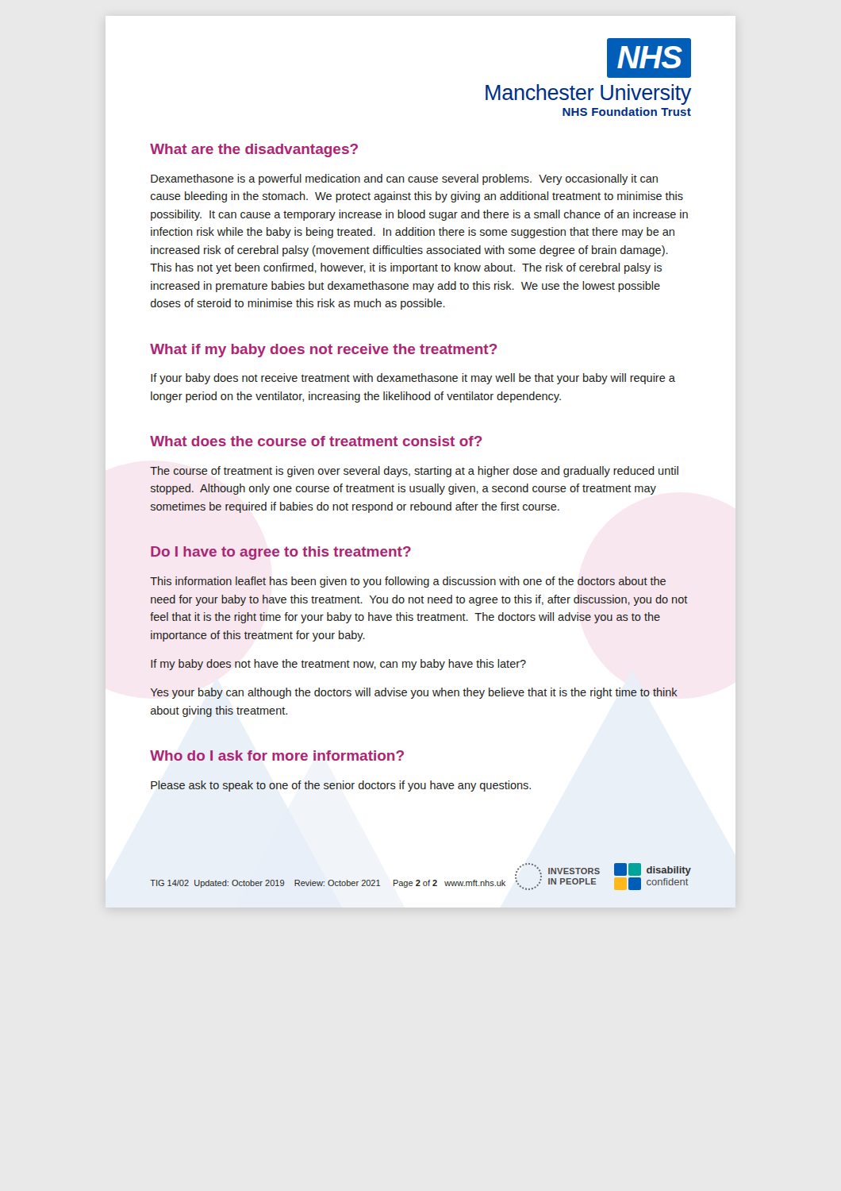NHS Manchester University NHS Foundation Trust
What are the disadvantages?
Dexamethasone is a powerful medication and can cause several problems. Very occasionally it can cause bleeding in the stomach. We protect against this by giving an additional treatment to minimise this possibility. It can cause a temporary increase in blood sugar and there is a small chance of an increase in infection risk while the baby is being treated. In addition there is some suggestion that there may be an increased risk of cerebral palsy (movement difficulties associated with some degree of brain damage). This has not yet been confirmed, however, it is important to know about. The risk of cerebral palsy is increased in premature babies but dexamethasone may add to this risk. We use the lowest possible doses of steroid to minimise this risk as much as possible.
What if my baby does not receive the treatment?
If your baby does not receive treatment with dexamethasone it may well be that your baby will require a longer period on the ventilator, increasing the likelihood of ventilator dependency.
What does the course of treatment consist of?
The course of treatment is given over several days, starting at a higher dose and gradually reduced until stopped. Although only one course of treatment is usually given, a second course of treatment may sometimes be required if babies do not respond or rebound after the first course.
Do I have to agree to this treatment?
This information leaflet has been given to you following a discussion with one of the doctors about the need for your baby to have this treatment. You do not need to agree to this if, after discussion, you do not feel that it is the right time for your baby to have this treatment. The doctors will advise you as to the importance of this treatment for your baby.
If my baby does not have the treatment now, can my baby have this later?
Yes your baby can although the doctors will advise you when they believe that it is the right time to think about giving this treatment.
Who do I ask for more information?
Please ask to speak to one of the senior doctors if you have any questions.
TIG 14/02 Updated: October 2019 Review: October 2021 Page 2 of 2 www.mft.nhs.uk
INVESTORS IN PEOPLE
disability confident